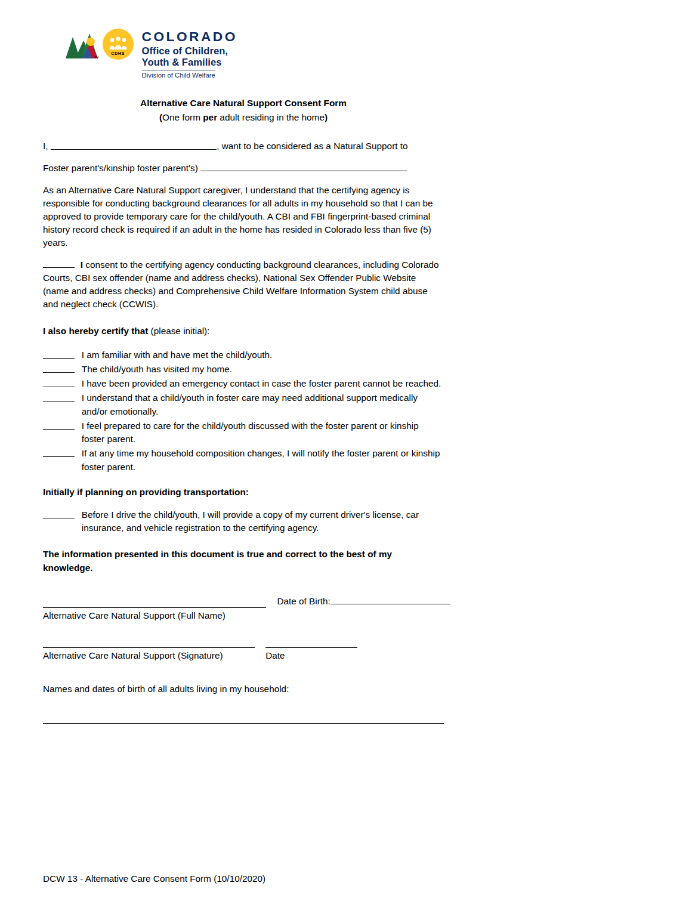TM
CDHS
COLORADO
Office of Children,
Youth & Families
Division of Child Welfare
Alternative Care Natural Support Consent Form
(One form per adult residing in the home)
I, , want to be considered as a Natural Support to
Foster parent's/kinship foster parent's)
As an Alternative Care Natural Support caregiver, I understand that the certifying agency is responsible for conducting background clearances for all adults in my household so that I can be approved to provide temporary care for the child/youth. A CBI and FBI fingerprint-based criminal history record check is required if an adult in the home has resided in Colorado less than five (5) years.
I consent to the certifying agency conducting background clearances, including Colorado Courts, CBI sex offender (name and address checks), National Sex Offender Public Website (name and address checks) and Comprehensive Child Welfare Information System child abuse and neglect check (CCWIS).
I also hereby certify that (please initial):
I am familiar with and have met the child/youth.
The child/youth has visited my home.
I have been provided an emergency contact in case the foster parent cannot be reached.
I understand that a child/youth in foster care may need additional support medically and/or emotionally.
I feel prepared to care for the child/youth discussed with the foster parent or kinship foster parent.
If at any time my household composition changes, I will notify the foster parent or kinship foster parent.
Initially if planning on providing transportation:
Before I drive the child/youth, I will provide a copy of my current driver's license, car insurance, and vehicle registration to the certifying agency.
The information presented in this document is true and correct to the best of my knowledge.
Date of Birth:
Alternative Care Natural Support (Full Name)
Alternative Care Natural Support (Signature)
Date
Names and dates of birth of all adults living in my household:
DCW 13 - Alternative Care Consent Form (10/10/2020)